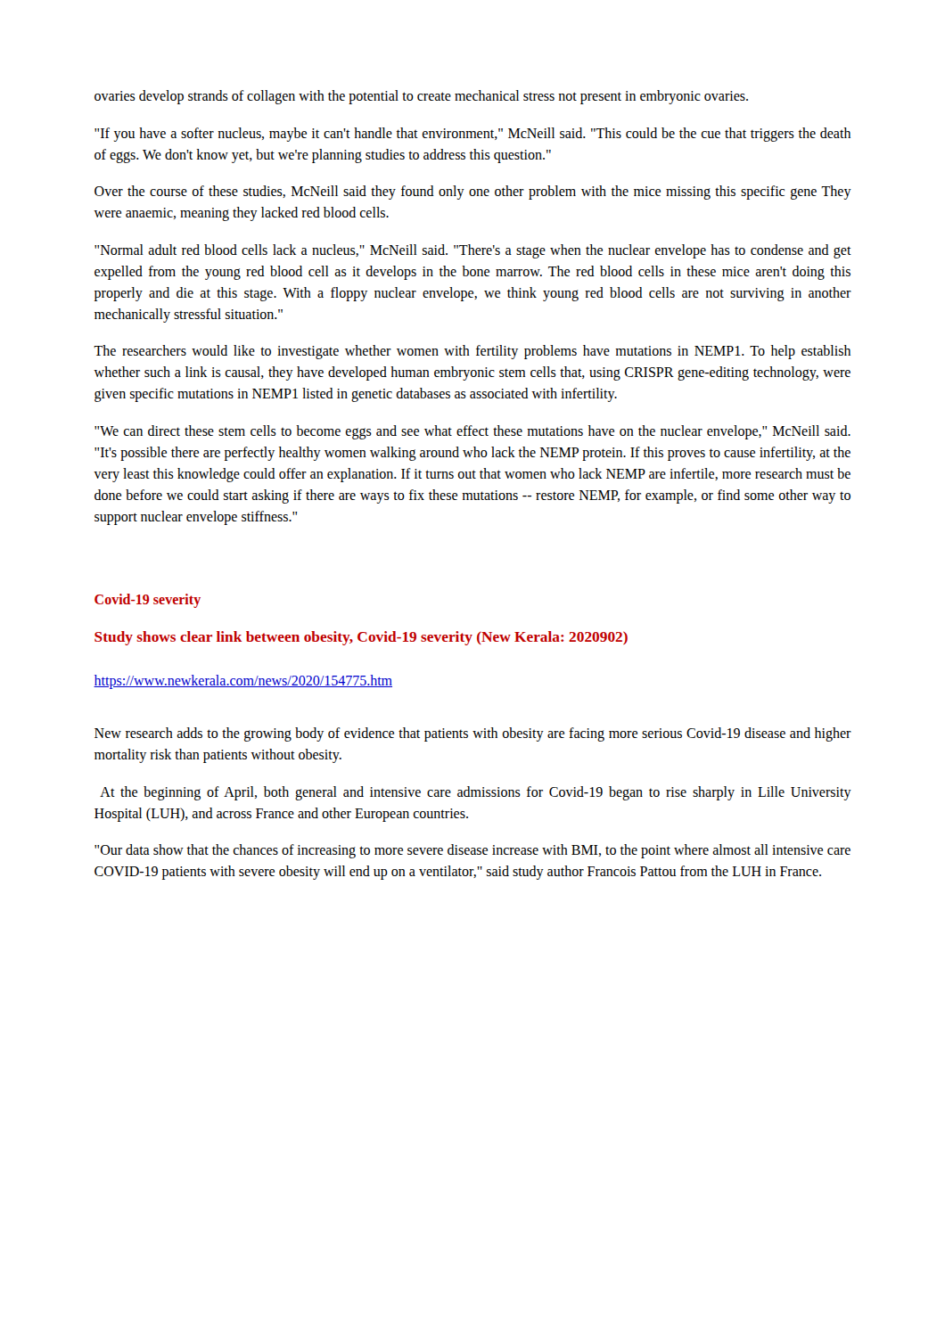ovaries develop strands of collagen with the potential to create mechanical stress not present in embryonic ovaries.
"If you have a softer nucleus, maybe it can't handle that environment," McNeill said. "This could be the cue that triggers the death of eggs. We don't know yet, but we're planning studies to address this question."
Over the course of these studies, McNeill said they found only one other problem with the mice missing this specific gene They were anaemic, meaning they lacked red blood cells.
"Normal adult red blood cells lack a nucleus," McNeill said. "There's a stage when the nuclear envelope has to condense and get expelled from the young red blood cell as it develops in the bone marrow. The red blood cells in these mice aren't doing this properly and die at this stage. With a floppy nuclear envelope, we think young red blood cells are not surviving in another mechanically stressful situation."
The researchers would like to investigate whether women with fertility problems have mutations in NEMP1. To help establish whether such a link is causal, they have developed human embryonic stem cells that, using CRISPR gene-editing technology, were given specific mutations in NEMP1 listed in genetic databases as associated with infertility.
"We can direct these stem cells to become eggs and see what effect these mutations have on the nuclear envelope," McNeill said. "It's possible there are perfectly healthy women walking around who lack the NEMP protein. If this proves to cause infertility, at the very least this knowledge could offer an explanation. If it turns out that women who lack NEMP are infertile, more research must be done before we could start asking if there are ways to fix these mutations -- restore NEMP, for example, or find some other way to support nuclear envelope stiffness."
Covid-19 severity
Study shows clear link between obesity, Covid-19 severity (New Kerala: 2020902)
https://www.newkerala.com/news/2020/154775.htm
New research adds to the growing body of evidence that patients with obesity are facing more serious Covid-19 disease and higher mortality risk than patients without obesity.
At the beginning of April, both general and intensive care admissions for Covid-19 began to rise sharply in Lille University Hospital (LUH), and across France and other European countries.
"Our data show that the chances of increasing to more severe disease increase with BMI, to the point where almost all intensive care COVID-19 patients with severe obesity will end up on a ventilator," said study author Francois Pattou from the LUH in France.